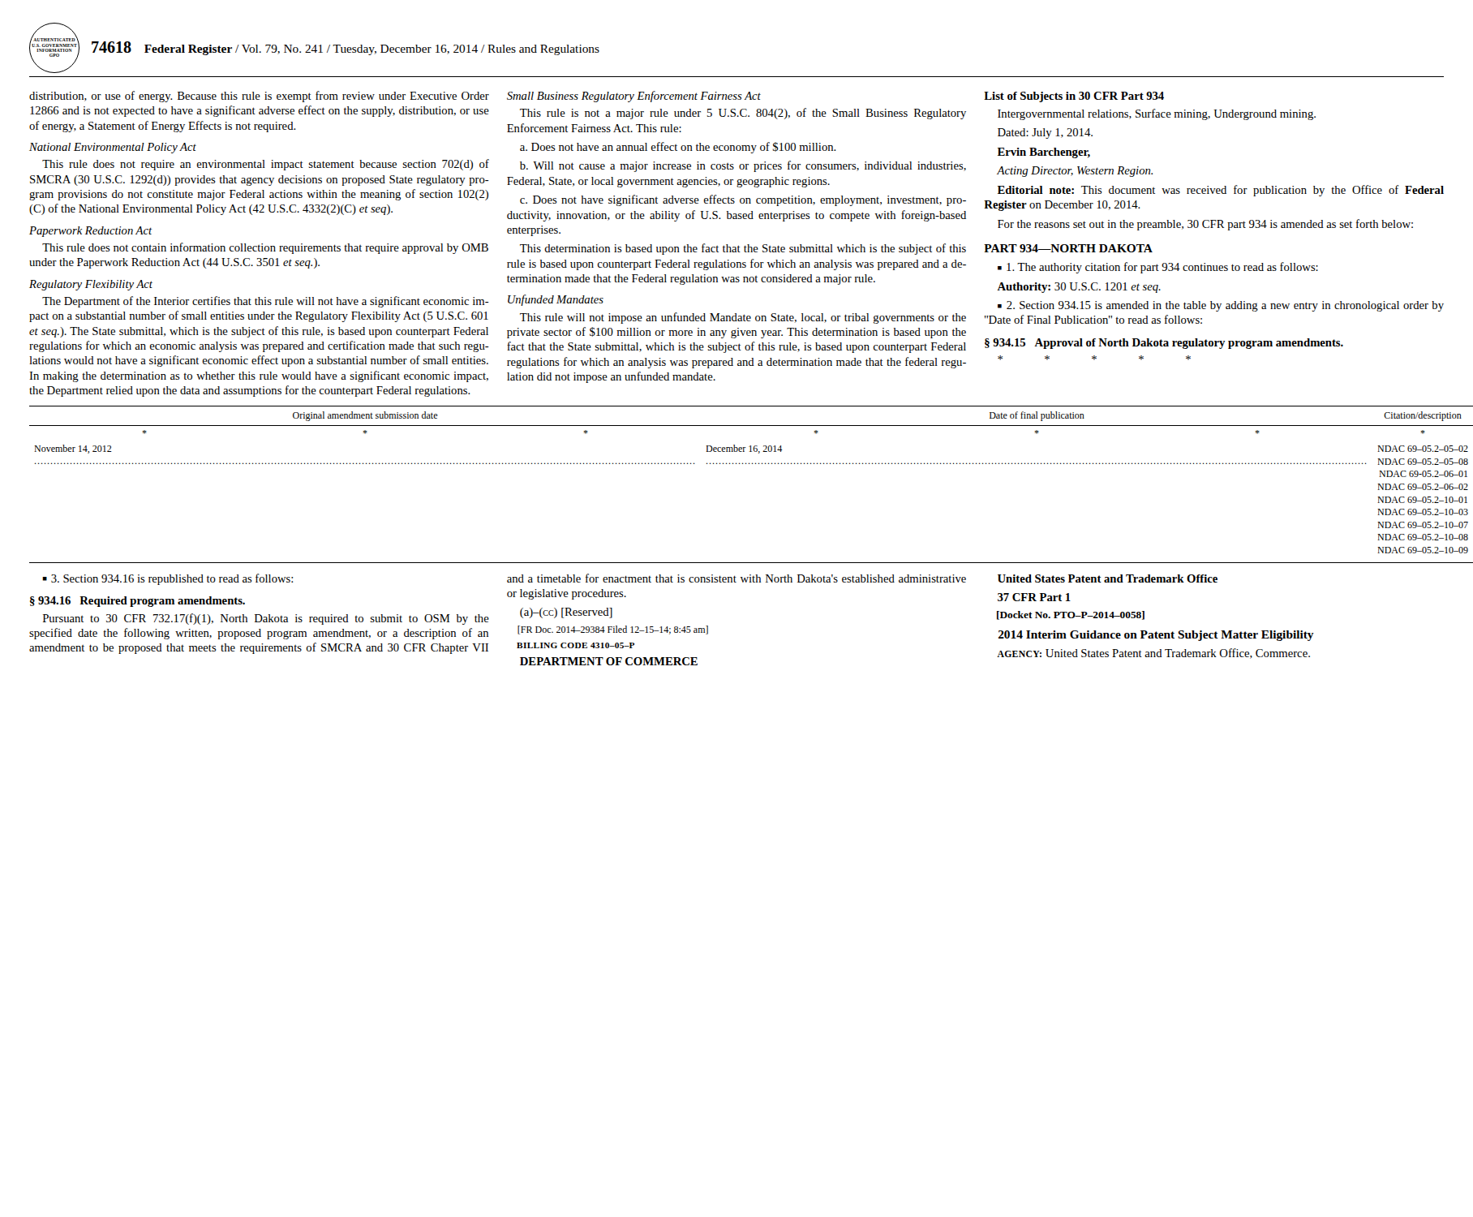Authenticated U.S. Government Information GPO
74618 Federal Register / Vol. 79, No. 241 / Tuesday, December 16, 2014 / Rules and Regulations
distribution, or use of energy. Because this rule is exempt from review under Executive Order 12866 and is not expected to have a significant adverse effect on the supply, distribution, or use of energy, a Statement of Energy Effects is not required.
National Environmental Policy Act
This rule does not require an environmental impact statement because section 702(d) of SMCRA (30 U.S.C. 1292(d)) provides that agency decisions on proposed State regulatory program provisions do not constitute major Federal actions within the meaning of section 102(2)(C) of the National Environmental Policy Act (42 U.S.C. 4332(2)(C) et seq).
Paperwork Reduction Act
This rule does not contain information collection requirements that require approval by OMB under the Paperwork Reduction Act (44 U.S.C. 3501 et seq.).
Regulatory Flexibility Act
The Department of the Interior certifies that this rule will not have a significant economic impact on a substantial number of small entities under the Regulatory Flexibility Act (5 U.S.C. 601 et seq.). The State submittal, which is the subject of this rule, is based upon counterpart Federal regulations for which an economic analysis was prepared and certification made that such regulations would not have a significant economic effect upon a substantial number of small entities. In making the determination as to whether this rule would have a significant economic impact, the Department relied upon the data and assumptions for the counterpart Federal regulations.
Small Business Regulatory Enforcement Fairness Act
This rule is not a major rule under 5 U.S.C. 804(2), of the Small Business Regulatory Enforcement Fairness Act. This rule:
a. Does not have an annual effect on the economy of $100 million.
b. Will not cause a major increase in costs or prices for consumers, individual industries, Federal, State, or local government agencies, or geographic regions.
c. Does not have significant adverse effects on competition, employment, investment, productivity, innovation, or the ability of U.S. based enterprises to compete with foreign-based enterprises.
This determination is based upon the fact that the State submittal which is the subject of this rule is based upon counterpart Federal regulations for which an analysis was prepared and a determination made that the Federal regulation was not considered a major rule.
Unfunded Mandates
This rule will not impose an unfunded Mandate on State, local, or tribal governments or the private sector of $100 million or more in any given year. This determination is based upon the fact that the State submittal, which is the subject of this rule, is based upon counterpart Federal regulations for which an analysis was prepared and a determination made that the federal regulation did not impose an unfunded mandate.
List of Subjects in 30 CFR Part 934
Intergovernmental relations, Surface mining, Underground mining.
Dated: July 1, 2014.
Ervin Barchenger,
Acting Director, Western Region.
Editorial note: This document was received for publication by the Office of Federal Register on December 10, 2014.
For the reasons set out in the preamble, 30 CFR part 934 is amended as set forth below:
PART 934—NORTH DAKOTA
1. The authority citation for part 934 continues to read as follows:
Authority: 30 U.S.C. 1201 et seq.
2. Section 934.15 is amended in the table by adding a new entry in chronological order by ''Date of Final Publication'' to read as follows:
§ 934.15 Approval of North Dakota regulatory program amendments.
* * * * *
| Original amendment submission date | Date of final publication | Citation/description |
| --- | --- | --- |
| * * * | * * * | * |
| November 14, 2012 | December 16, 2014 | NDAC 69–05.2–05–02 NDAC 69–05.2–05–08 NDAC 69-05.2–06–01 NDAC 69–05.2–06–02 NDAC 69–05.2–10–01 NDAC 69–05.2–10–03 NDAC 69–05.2–10–07 NDAC 69–05.2–10–08 NDAC 69–05.2–10–09 |
3. Section 934.16 is republished to read as follows:
§ 934.16 Required program amendments.
Pursuant to 30 CFR 732.17(f)(1), North Dakota is required to submit to OSM by the specified date the following written, proposed program amendment, or a description of an amendment to be proposed that meets the requirements of SMCRA and 30 CFR Chapter VII and a timetable for enactment that is consistent with North Dakota's established administrative or legislative procedures.
(a)–(cc) [Reserved]
[FR Doc. 2014–29384 Filed 12–15–14; 8:45 am]
BILLING CODE 4310–05–P
DEPARTMENT OF COMMERCE
United States Patent and Trademark Office
37 CFR Part 1
[Docket No. PTO–P–2014–0058]
2014 Interim Guidance on Patent Subject Matter Eligibility
AGENCY: United States Patent and Trademark Office, Commerce.